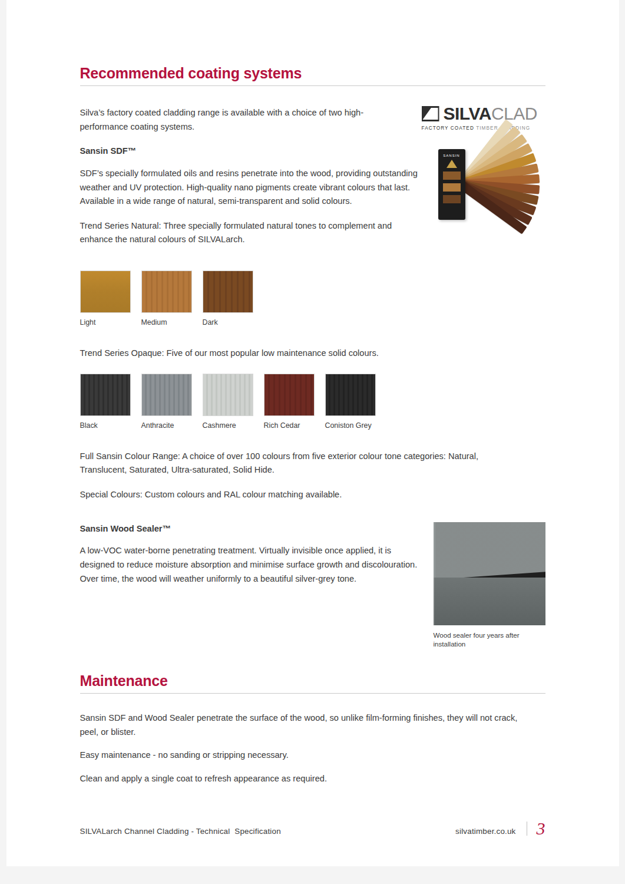Recommended coating systems
Silva’s factory coated cladding range is available with a choice of two high-performance coating systems.
SILVA CLAD
FACTORY COATED TIMBER CLADDING
Sansin SDF™
SDF’s specially formulated oils and resins penetrate into the wood, providing outstanding weather and UV protection. High-quality nano pigments create vibrant colours that last. Available in a wide range of natural, semi-transparent and solid colours.
Trend Series Natural: Three specially formulated natural tones to complement and enhance the natural colours of SILVALarch.
SANSIN
Light
Medium
Dark
Trend Series Opaque: Five of our most popular low maintenance solid colours.
Black
Anthracite
Cashmere
Rich Cedar
Coniston Grey
Full Sansin Colour Range: A choice of over 100 colours from five exterior colour tone categories: Natural, Translucent, Saturated, Ultra-saturated, Solid Hide.
Special Colours: Custom colours and RAL colour matching available.
Sansin Wood Sealer™
A low-VOC water-borne penetrating treatment. Virtually invisible once applied, it is designed to reduce moisture absorption and minimise surface growth and discolouration. Over time, the wood will weather uniformly to a beautiful silver-grey tone.
Wood sealer four years after installation
Maintenance
Sansin SDF and Wood Sealer penetrate the surface of the wood, so unlike film-forming finishes, they will not crack, peel, or blister.
Easy maintenance - no sanding or stripping necessary.
Clean and apply a single coat to refresh appearance as required.
SILVALarch Channel Cladding - Technical Specification
silvatimber.co.uk
3